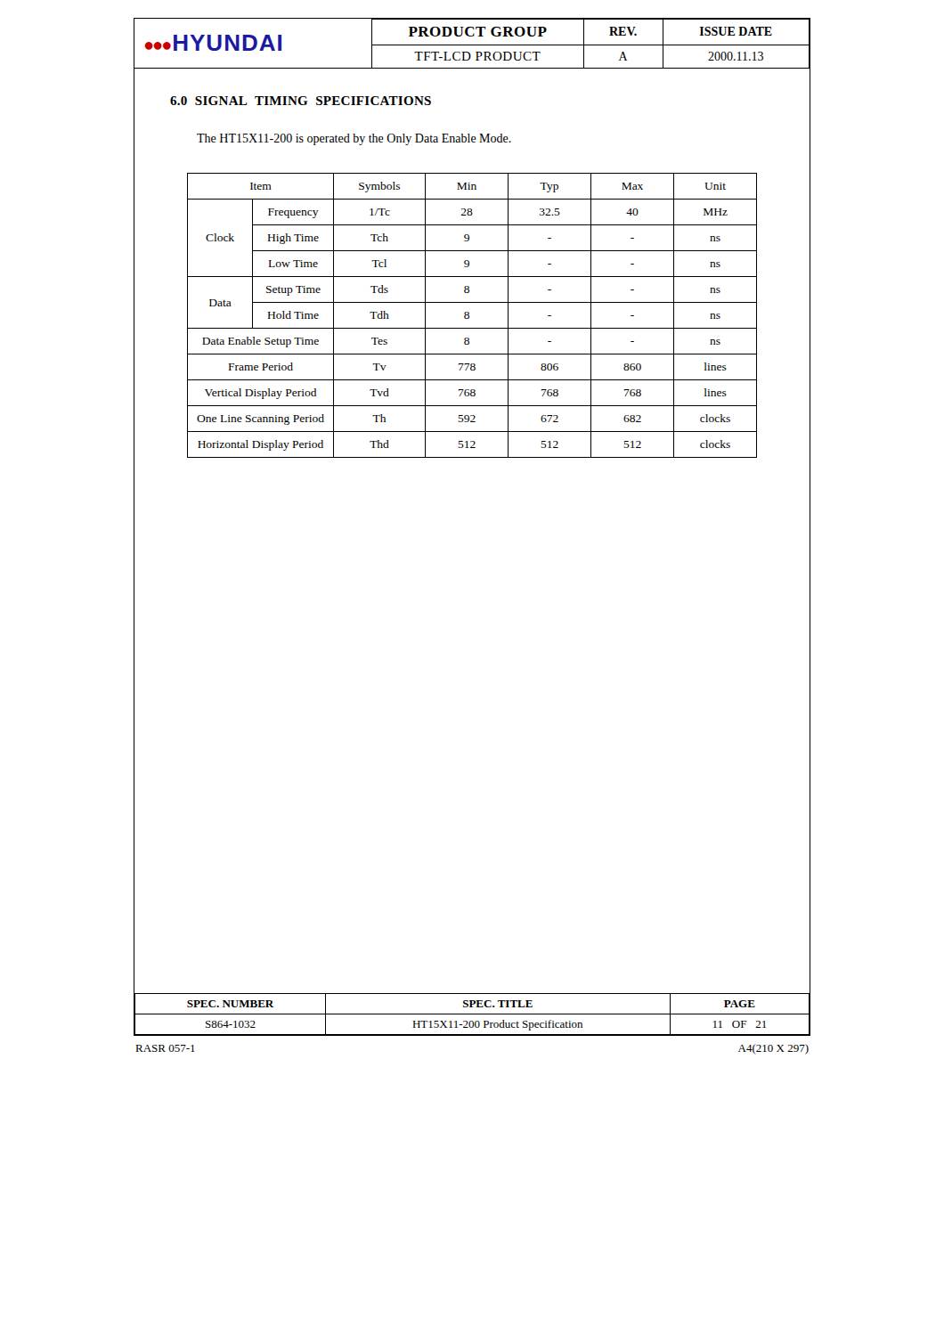| ●●● HYUNDAI | PRODUCT GROUP | REV. | ISSUE DATE |
| TFT-LCD PRODUCT | A | 2000.11.13 |
6.0 SIGNAL TIMING SPECIFICATIONS
The HT15X11-200 is operated by the Only Data Enable Mode.
| Item | Symbols | Min | Typ | Max | Unit |
| --- | --- | --- | --- | --- | --- |
| Clock | Frequency | 1/Tc | 28 | 32.5 | 40 | MHz |
| High Time | Tch | 9 | - | - | ns |
| Low Time | Tcl | 9 | - | - | ns |
| Data | Setup Time | Tds | 8 | - | - | ns |
| Hold Time | Tdh | 8 | - | - | ns |
| Data Enable Setup Time | Tes | 8 | - | - | ns |
| Frame Period | Tv | 778 | 806 | 860 | lines |
| Vertical Display Period | Tvd | 768 | 768 | 768 | lines |
| One Line Scanning Period | Th | 592 | 672 | 682 | clocks |
| Horizontal Display Period | Thd | 512 | 512 | 512 | clocks |
| SPEC. NUMBER | SPEC. TITLE | PAGE |
| S864-1032 | HT15X11-200 Product Specification | 11 OF 21 |
RASR 057-1 A4(210 X 297)